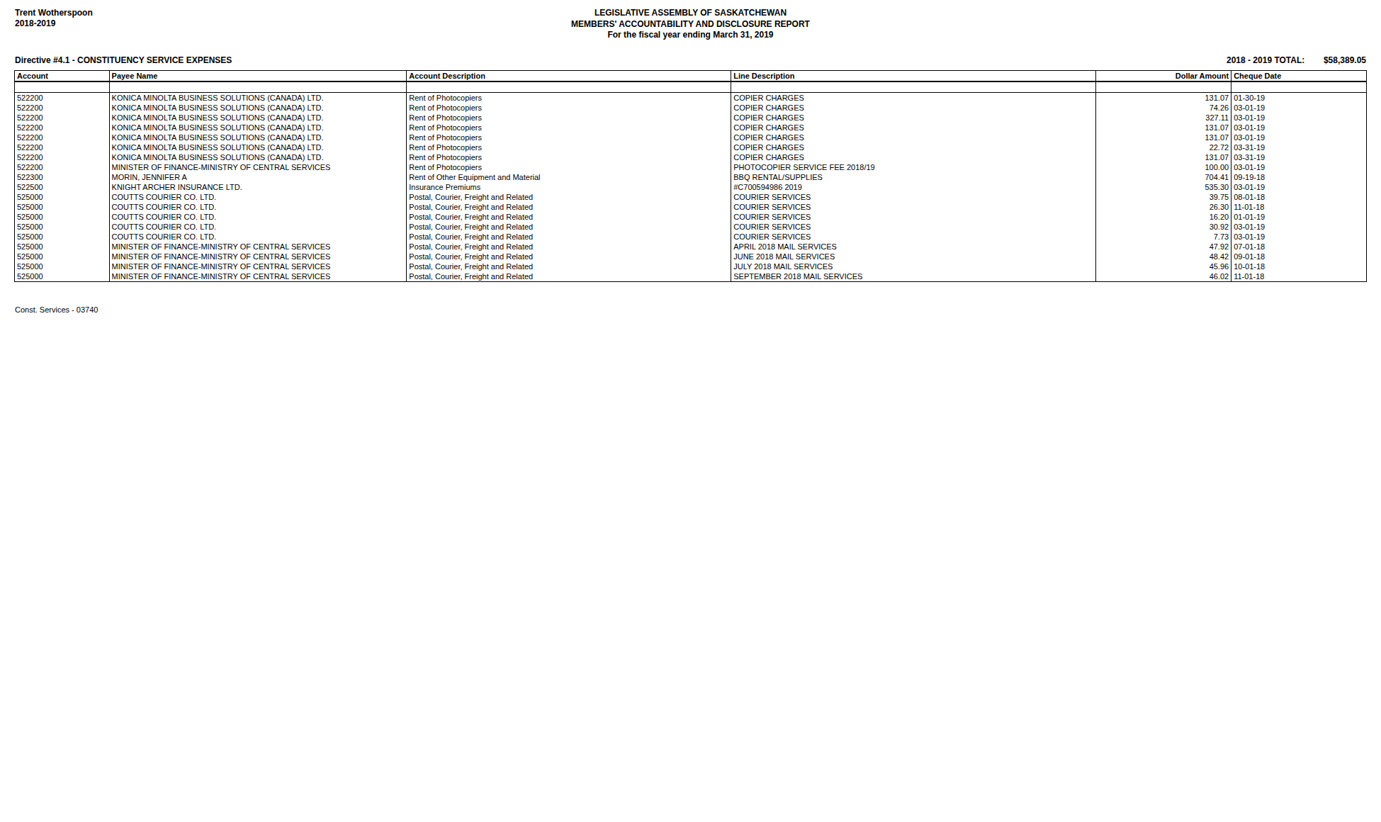| Trent Wotherspoon 2018-2019 | LEGISLATIVE ASSEMBLY OF SASKATCHEWAN MEMBERS' ACCOUNTABILITY AND DISCLOSURE REPORT For the fiscal year ending March 31, 2019 | |
| Directive #4.1 - CONSTITUENCY SERVICE EXPENSES | 2018 - 2019 TOTAL: $58,389.05 |
| Account | Payee Name | Account Description | Line Description | Dollar Amount | Cheque Date |
| --- | --- | --- | --- | --- | --- |
| 522200 | KONICA MINOLTA BUSINESS SOLUTIONS (CANADA) LTD. | Rent of Photocopiers | COPIER CHARGES | 131.07 | 01-30-19 |
| 522200 | KONICA MINOLTA BUSINESS SOLUTIONS (CANADA) LTD. | Rent of Photocopiers | COPIER CHARGES | 74.26 | 03-01-19 |
| 522200 | KONICA MINOLTA BUSINESS SOLUTIONS (CANADA) LTD. | Rent of Photocopiers | COPIER CHARGES | 327.11 | 03-01-19 |
| 522200 | KONICA MINOLTA BUSINESS SOLUTIONS (CANADA) LTD. | Rent of Photocopiers | COPIER CHARGES | 131.07 | 03-01-19 |
| 522200 | KONICA MINOLTA BUSINESS SOLUTIONS (CANADA) LTD. | Rent of Photocopiers | COPIER CHARGES | 131.07 | 03-01-19 |
| 522200 | KONICA MINOLTA BUSINESS SOLUTIONS (CANADA) LTD. | Rent of Photocopiers | COPIER CHARGES | 22.72 | 03-31-19 |
| 522200 | KONICA MINOLTA BUSINESS SOLUTIONS (CANADA) LTD. | Rent of Photocopiers | COPIER CHARGES | 131.07 | 03-31-19 |
| 522200 | MINISTER OF FINANCE-MINISTRY OF CENTRAL SERVICES | Rent of Photocopiers | PHOTOCOPIER SERVICE FEE 2018/19 | 100.00 | 03-01-19 |
| 522300 | MORIN, JENNIFER A | Rent of Other Equipment and Material | BBQ RENTAL/SUPPLIES | 704.41 | 09-19-18 |
| 522500 | KNIGHT ARCHER INSURANCE LTD. | Insurance Premiums | #C700594986 2019 | 535.30 | 03-01-19 |
| 525000 | COUTTS COURIER CO. LTD. | Postal, Courier, Freight and Related | COURIER SERVICES | 39.75 | 08-01-18 |
| 525000 | COUTTS COURIER CO. LTD. | Postal, Courier, Freight and Related | COURIER SERVICES | 26.30 | 11-01-18 |
| 525000 | COUTTS COURIER CO. LTD. | Postal, Courier, Freight and Related | COURIER SERVICES | 16.20 | 01-01-19 |
| 525000 | COUTTS COURIER CO. LTD. | Postal, Courier, Freight and Related | COURIER SERVICES | 30.92 | 03-01-19 |
| 525000 | COUTTS COURIER CO. LTD. | Postal, Courier, Freight and Related | COURIER SERVICES | 7.73 | 03-01-19 |
| 525000 | MINISTER OF FINANCE-MINISTRY OF CENTRAL SERVICES | Postal, Courier, Freight and Related | APRIL 2018 MAIL SERVICES | 47.92 | 07-01-18 |
| 525000 | MINISTER OF FINANCE-MINISTRY OF CENTRAL SERVICES | Postal, Courier, Freight and Related | JUNE 2018 MAIL SERVICES | 48.42 | 09-01-18 |
| 525000 | MINISTER OF FINANCE-MINISTRY OF CENTRAL SERVICES | Postal, Courier, Freight and Related | JULY 2018 MAIL SERVICES | 45.96 | 10-01-18 |
| 525000 | MINISTER OF FINANCE-MINISTRY OF CENTRAL SERVICES | Postal, Courier, Freight and Related | SEPTEMBER 2018 MAIL SERVICES | 46.02 | 11-01-18 |
| Const. Services - 03740 | Page 13 |